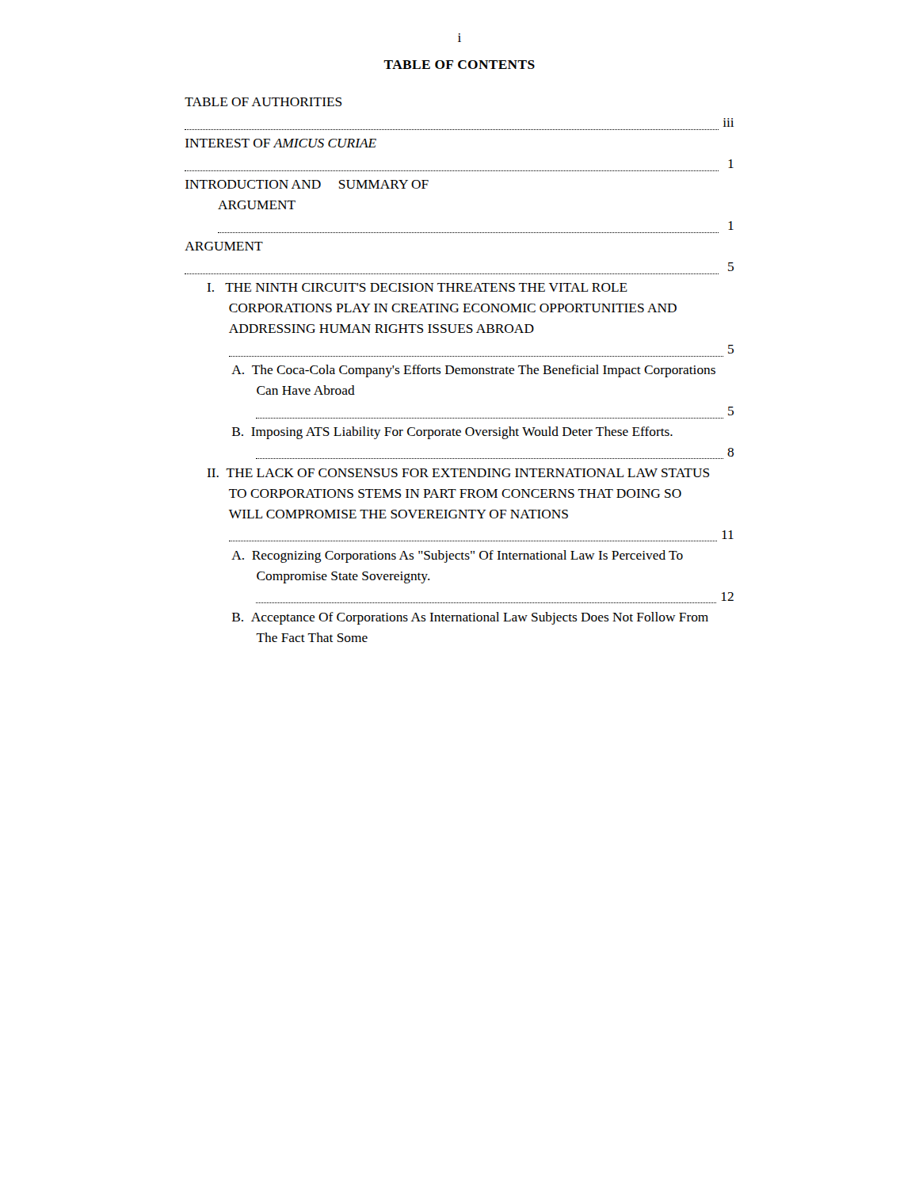i
TABLE OF CONTENTS
| TABLE OF AUTHORITIES | iii |
| INTEREST OF AMICUS CURIAE | 1 |
| INTRODUCTION AND SUMMARY OF | |
| ARGUMENT | 1 |
| ARGUMENT | 5 |
| I. THE NINTH CIRCUIT'S DECISION THREATENS THE VITAL ROLE CORPORATIONS PLAY IN CREATING ECONOMIC OPPORTUNITIES AND ADDRESSING HUMAN RIGHTS ISSUES ABROAD | 5 |
| A. The Coca-Cola Company's Efforts Demonstrate The Beneficial Impact Corporations Can Have Abroad | 5 |
| B. Imposing ATS Liability For Corporate Oversight Would Deter These Efforts. | 8 |
| II. THE LACK OF CONSENSUS FOR EXTENDING INTERNATIONAL LAW STATUS TO CORPORATIONS STEMS IN PART FROM CONCERNS THAT DOING SO WILL COMPROMISE THE SOVEREIGNTY OF NATIONS | 11 |
| A. Recognizing Corporations As "Subjects" Of International Law Is Perceived To Compromise State Sovereignty. | 12 |
| B. Acceptance Of Corporations As International Law Subjects Does Not Follow From The Fact That Some | |